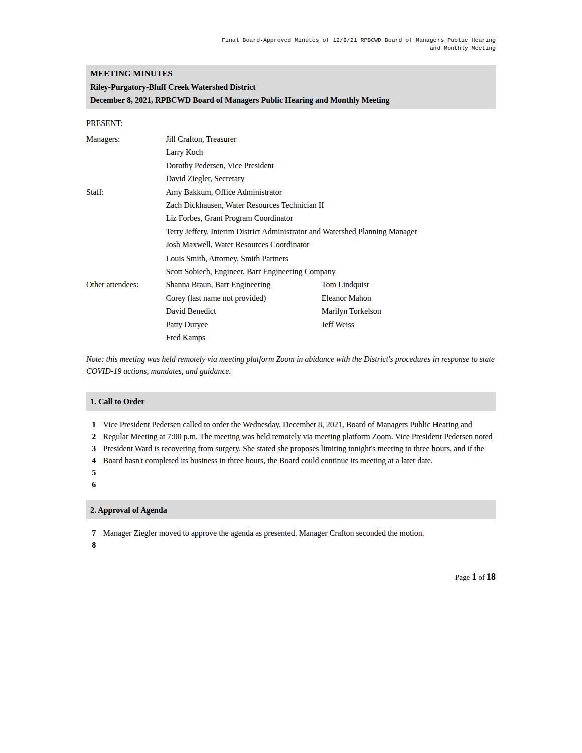Final Board-Approved Minutes of 12/8/21 RPBCWD Board of Managers Public Hearing
and Monthly Meeting
MEETING MINUTES
Riley-Purgatory-Bluff Creek Watershed District
December 8, 2021, RPBCWD Board of Managers Public Hearing and Monthly Meeting
PRESENT:
| Managers: | Jill Crafton, Treasurer | |
| | Larry Koch | |
| | Dorothy Pedersen, Vice President | |
| | David Ziegler, Secretary | |
| Staff: | Amy Bakkum, Office Administrator | |
| | Zach Dickhausen, Water Resources Technician II |
| | Liz Forbes, Grant Program Coordinator |
| | Terry Jeffery, Interim District Administrator and Watershed Planning Manager |
| | Josh Maxwell, Water Resources Coordinator |
| | Louis Smith, Attorney, Smith Partners |
| | Scott Sobiech, Engineer, Barr Engineering Company |
| Other attendees: | Shanna Braun, Barr Engineering | Tom Lindquist |
| | Corey (last name not provided) | Eleanor Mahon |
| | David Benedict | Marilyn Torkelson |
| | Patty Duryee | Jeff Weiss |
| | Fred Kamps | |
Note: this meeting was held remotely via meeting platform Zoom in abidance with the District's procedures in response to state COVID-19 actions, mandates, and guidance.
1. Call to Order
1
2
3
4
5
6
Vice President Pedersen called to order the Wednesday, December 8, 2021, Board of Managers Public Hearing and Regular Meeting at 7:00 p.m. The meeting was held remotely via meeting platform Zoom. Vice President Pedersen noted President Ward is recovering from surgery. She stated she proposes limiting tonight's meeting to three hours, and if the Board hasn't completed its business in three hours, the Board could continue its meeting at a later date.
2. Approval of Agenda
7
8
Manager Ziegler moved to approve the agenda as presented. Manager Crafton seconded the motion.
Page 1 of 18